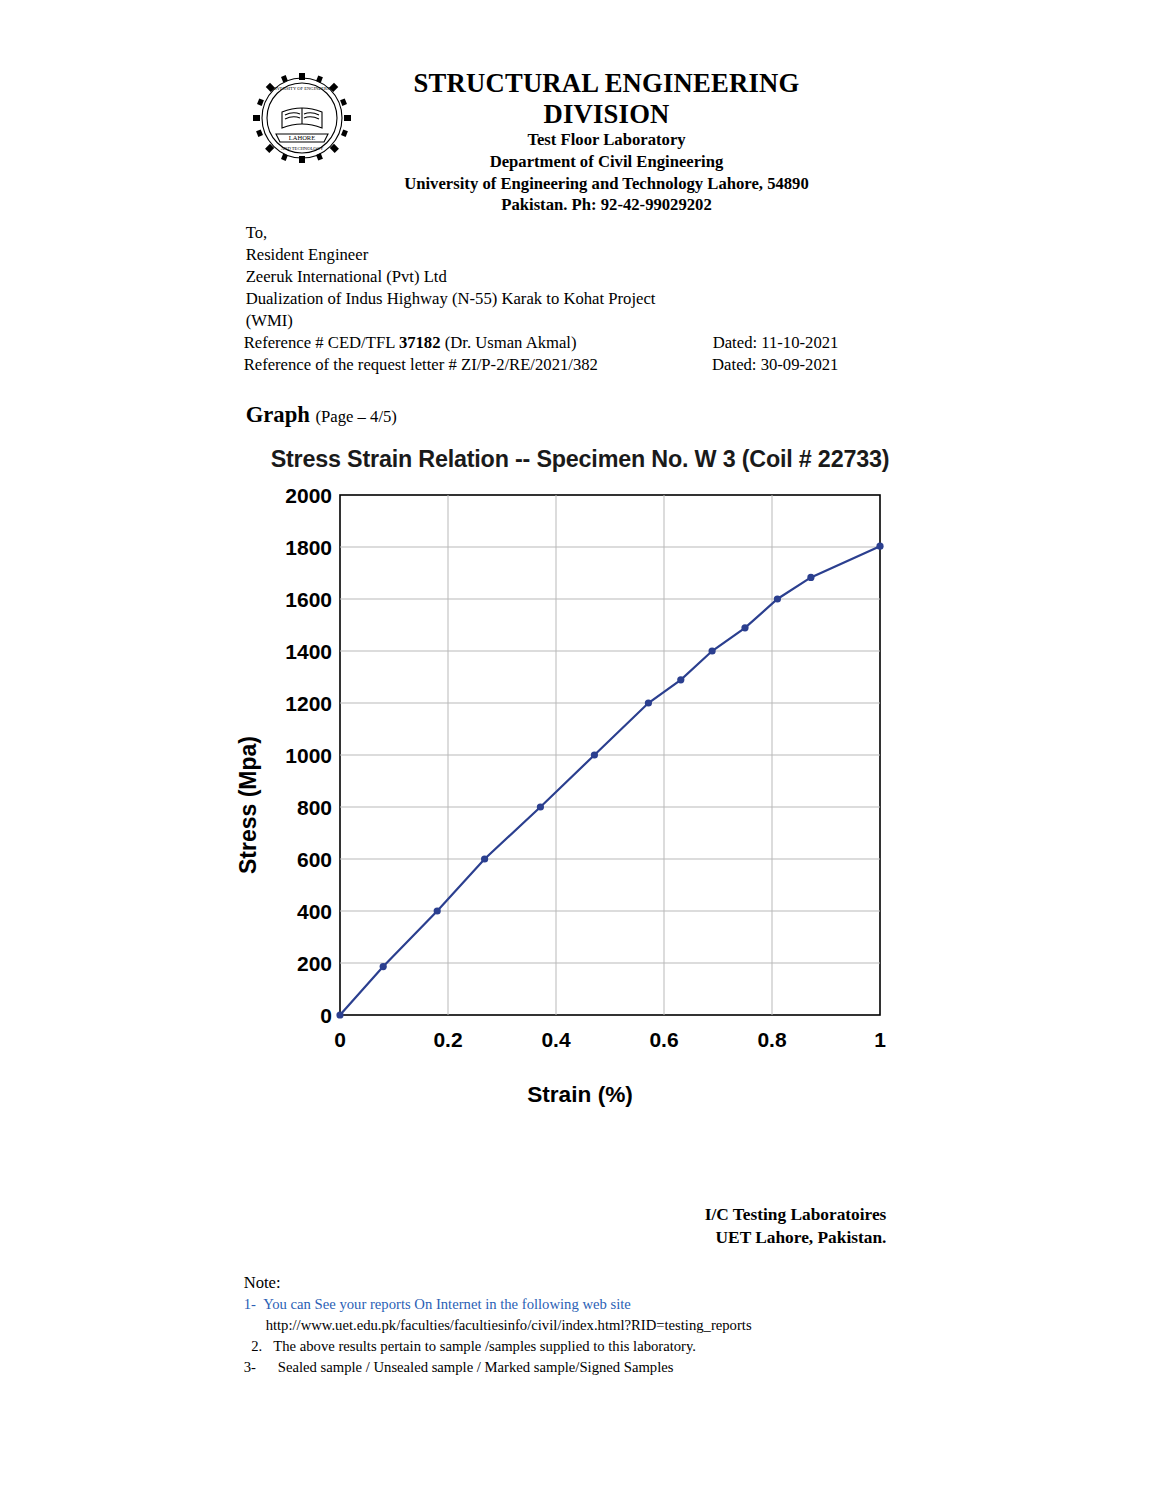LAHORE UNIVERSITY OF ENGINEERING AND TECHNOLOGY
STRUCTURAL ENGINEERING DIVISION
Test Floor Laboratory
Department of Civil Engineering
University of Engineering and Technology Lahore, 54890
Pakistan. Ph: 92-42-99029202
To,
Resident Engineer
Zeeruk International (Pvt) Ltd
Dualization of Indus Highway (N-55) Karak to Kohat Project
(WMI)
Reference # CED/TFL 37182 (Dr. Usman Akmal)
Dated: 11-10-2021
Reference of the request letter # ZI/P-2/RE/2021/382
Dated: 30-09-2021
Graph (Page – 4/5)
Stress Strain Relation -- Specimen No. W 3 (Coil # 22733)
Stress (Mpa) 2000 1800 1600 1400 1200 1000 800 600 400 200 0 0 0.2 0.4 0.6 0.8 1
Strain (%)
I/C Testing Laboratoires
UET Lahore, Pakistan.
Note:
1- You can See your reports On Internet in the following web site
http://www.uet.edu.pk/faculties/facultiesinfo/civil/index.html?RID=testing_reports
2. The above results pertain to sample /samples supplied to this laboratory.
3- Sealed sample / Unsealed sample / Marked sample/Signed Samples